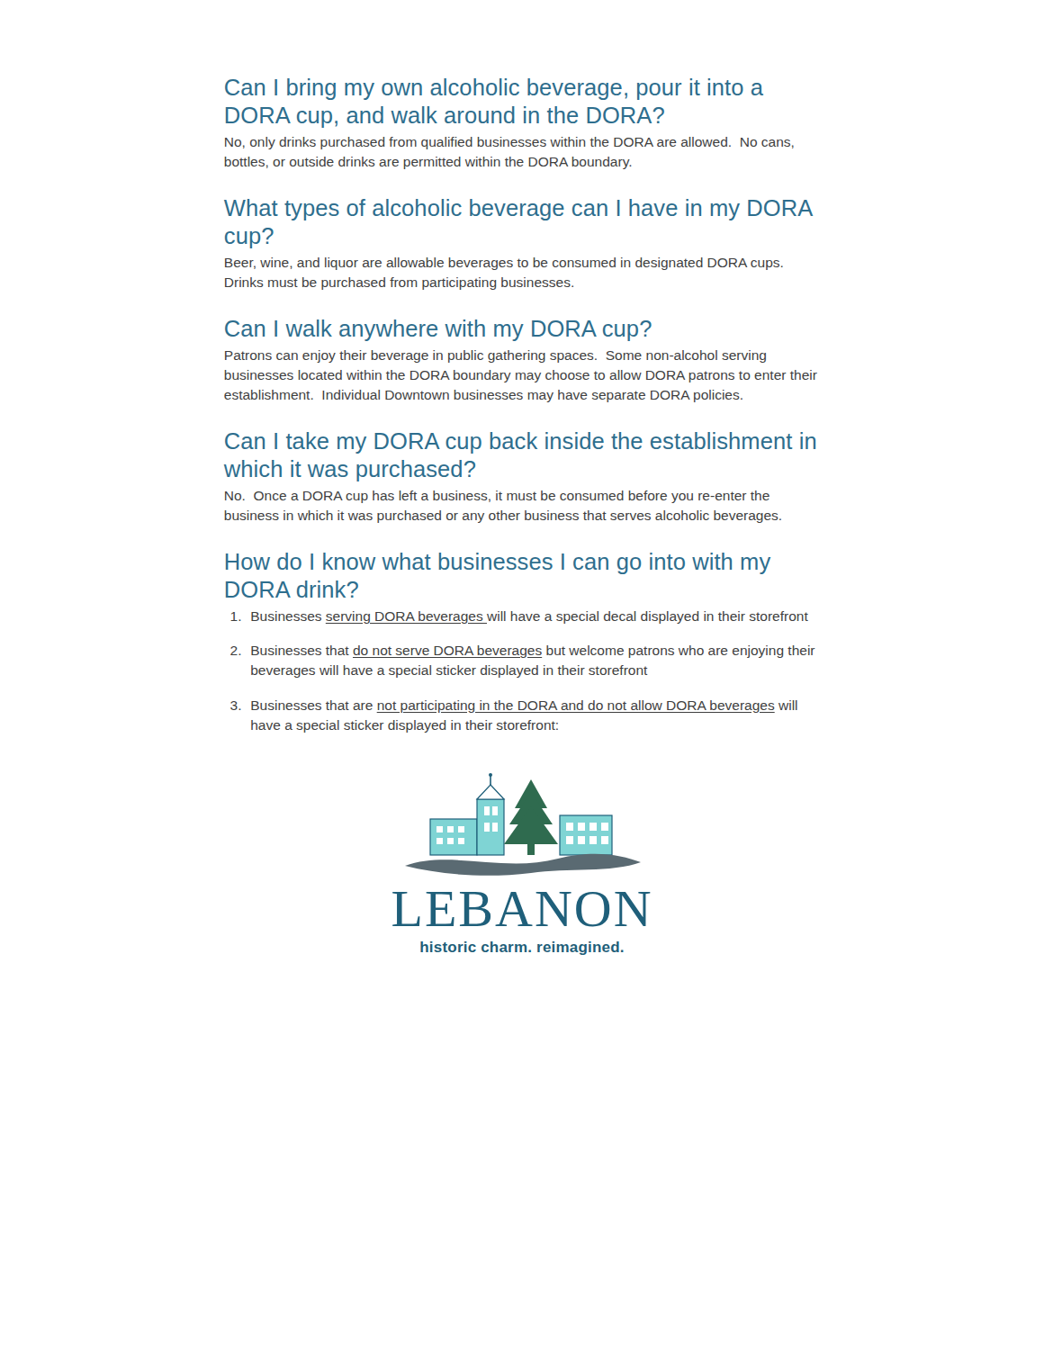Can I bring my own alcoholic beverage, pour it into a DORA cup, and walk around in the DORA?
No, only drinks purchased from qualified businesses within the DORA are allowed. No cans, bottles, or outside drinks are permitted within the DORA boundary.
What types of alcoholic beverage can I have in my DORA cup?
Beer, wine, and liquor are allowable beverages to be consumed in designated DORA cups. Drinks must be purchased from participating businesses.
Can I walk anywhere with my DORA cup?
Patrons can enjoy their beverage in public gathering spaces. Some non-alcohol serving businesses located within the DORA boundary may choose to allow DORA patrons to enter their establishment. Individual Downtown businesses may have separate DORA policies.
Can I take my DORA cup back inside the establishment in which it was purchased?
No. Once a DORA cup has left a business, it must be consumed before you re-enter the business in which it was purchased or any other business that serves alcoholic beverages.
How do I know what businesses I can go into with my DORA drink?
Businesses serving DORA beverages will have a special decal displayed in their storefront
Businesses that do not serve DORA beverages but welcome patrons who are enjoying their beverages will have a special sticker displayed in their storefront
Businesses that are not participating in the DORA and do not allow DORA beverages will have a special sticker displayed in their storefront:
LEBANON
historic charm. reimagined.